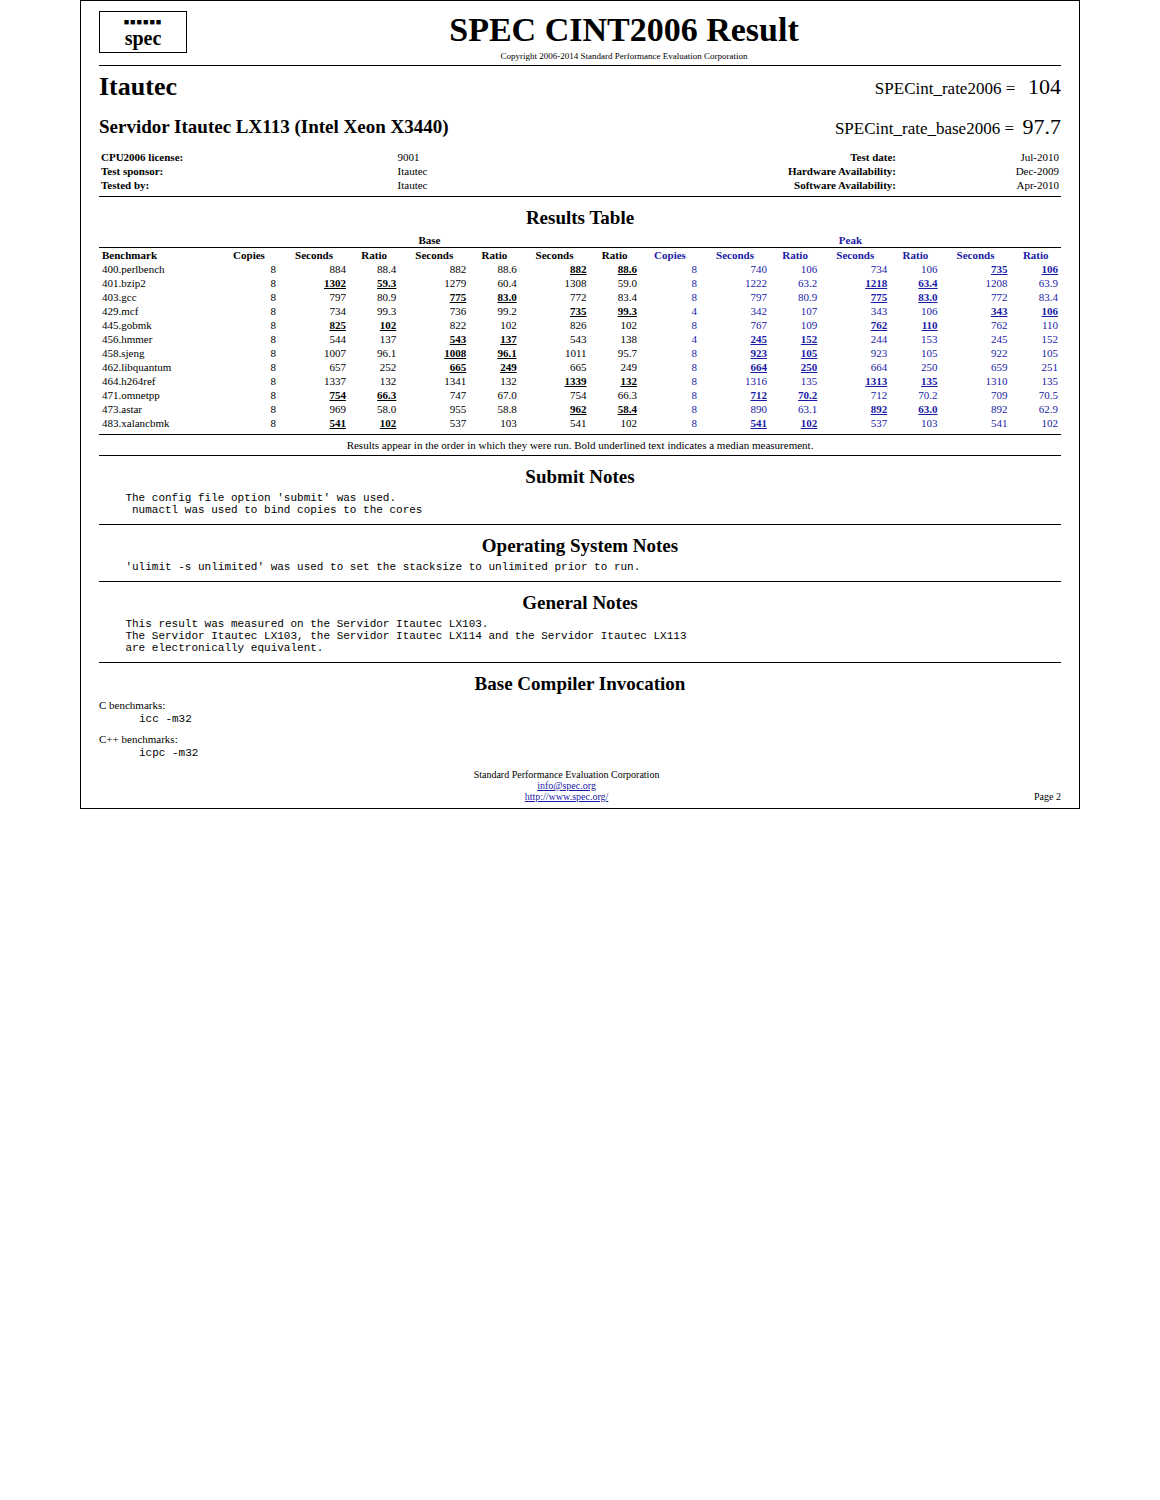■■■■■■
spec
SPEC CINT2006 Result
Copyright 2006-2014 Standard Performance Evaluation Corporation
Itautec
Servidor Itautec LX113 (Intel Xeon X3440)
SPECint_rate2006 = 104
SPECint_rate_base2006 = 97.7
| CPU2006 license: | 9001 | Test date: | Jul-2010 |
| Test sponsor: | Itautec | Hardware Availability: | Dec-2009 |
| Tested by: | Itautec | Software Availability: | Apr-2010 |
Results Table
| | Base | Peak |
| --- | --- | --- |
| Benchmark | Copies | Seconds | Ratio | Seconds | Ratio | Seconds | Ratio | Copies | Seconds | Ratio | Seconds | Ratio | Seconds | Ratio |
| 400.perlbench | 8 | 884 | 88.4 | 882 | 88.6 | 882 | 88.6 | 8 | 740 | 106 | 734 | 106 | 735 | 106 |
| 401.bzip2 | 8 | 1302 | 59.3 | 1279 | 60.4 | 1308 | 59.0 | 8 | 1222 | 63.2 | 1218 | 63.4 | 1208 | 63.9 |
| 403.gcc | 8 | 797 | 80.9 | 775 | 83.0 | 772 | 83.4 | 8 | 797 | 80.9 | 775 | 83.0 | 772 | 83.4 |
| 429.mcf | 8 | 734 | 99.3 | 736 | 99.2 | 735 | 99.3 | 4 | 342 | 107 | 343 | 106 | 343 | 106 |
| 445.gobmk | 8 | 825 | 102 | 822 | 102 | 826 | 102 | 8 | 767 | 109 | 762 | 110 | 762 | 110 |
| 456.hmmer | 8 | 544 | 137 | 543 | 137 | 543 | 138 | 4 | 245 | 152 | 244 | 153 | 245 | 152 |
| 458.sjeng | 8 | 1007 | 96.1 | 1008 | 96.1 | 1011 | 95.7 | 8 | 923 | 105 | 923 | 105 | 922 | 105 |
| 462.libquantum | 8 | 657 | 252 | 665 | 249 | 665 | 249 | 8 | 664 | 250 | 664 | 250 | 659 | 251 |
| 464.h264ref | 8 | 1337 | 132 | 1341 | 132 | 1339 | 132 | 8 | 1316 | 135 | 1313 | 135 | 1310 | 135 |
| 471.omnetpp | 8 | 754 | 66.3 | 747 | 67.0 | 754 | 66.3 | 8 | 712 | 70.2 | 712 | 70.2 | 709 | 70.5 |
| 473.astar | 8 | 969 | 58.0 | 955 | 58.8 | 962 | 58.4 | 8 | 890 | 63.1 | 892 | 63.0 | 892 | 62.9 |
| 483.xalancbmk | 8 | 541 | 102 | 537 | 103 | 541 | 102 | 8 | 541 | 102 | 537 | 103 | 541 | 102 |
Results appear in the order in which they were run. Bold underlined text indicates a median measurement.
Submit Notes
The config file option 'submit' was used. numactl was used to bind copies to the cores
Operating System Notes
'ulimit -s unlimited' was used to set the stacksize to unlimited prior to run.
General Notes
This result was measured on the Servidor Itautec LX103. The Servidor Itautec LX103, the Servidor Itautec LX114 and the Servidor Itautec LX113 are electronically equivalent.
Base Compiler Invocation
C benchmarks:
icc -m32
C++ benchmarks:
icpc -m32
Standard Performance Evaluation Corporation
info@spec.org
http://www.spec.org/
Page 2